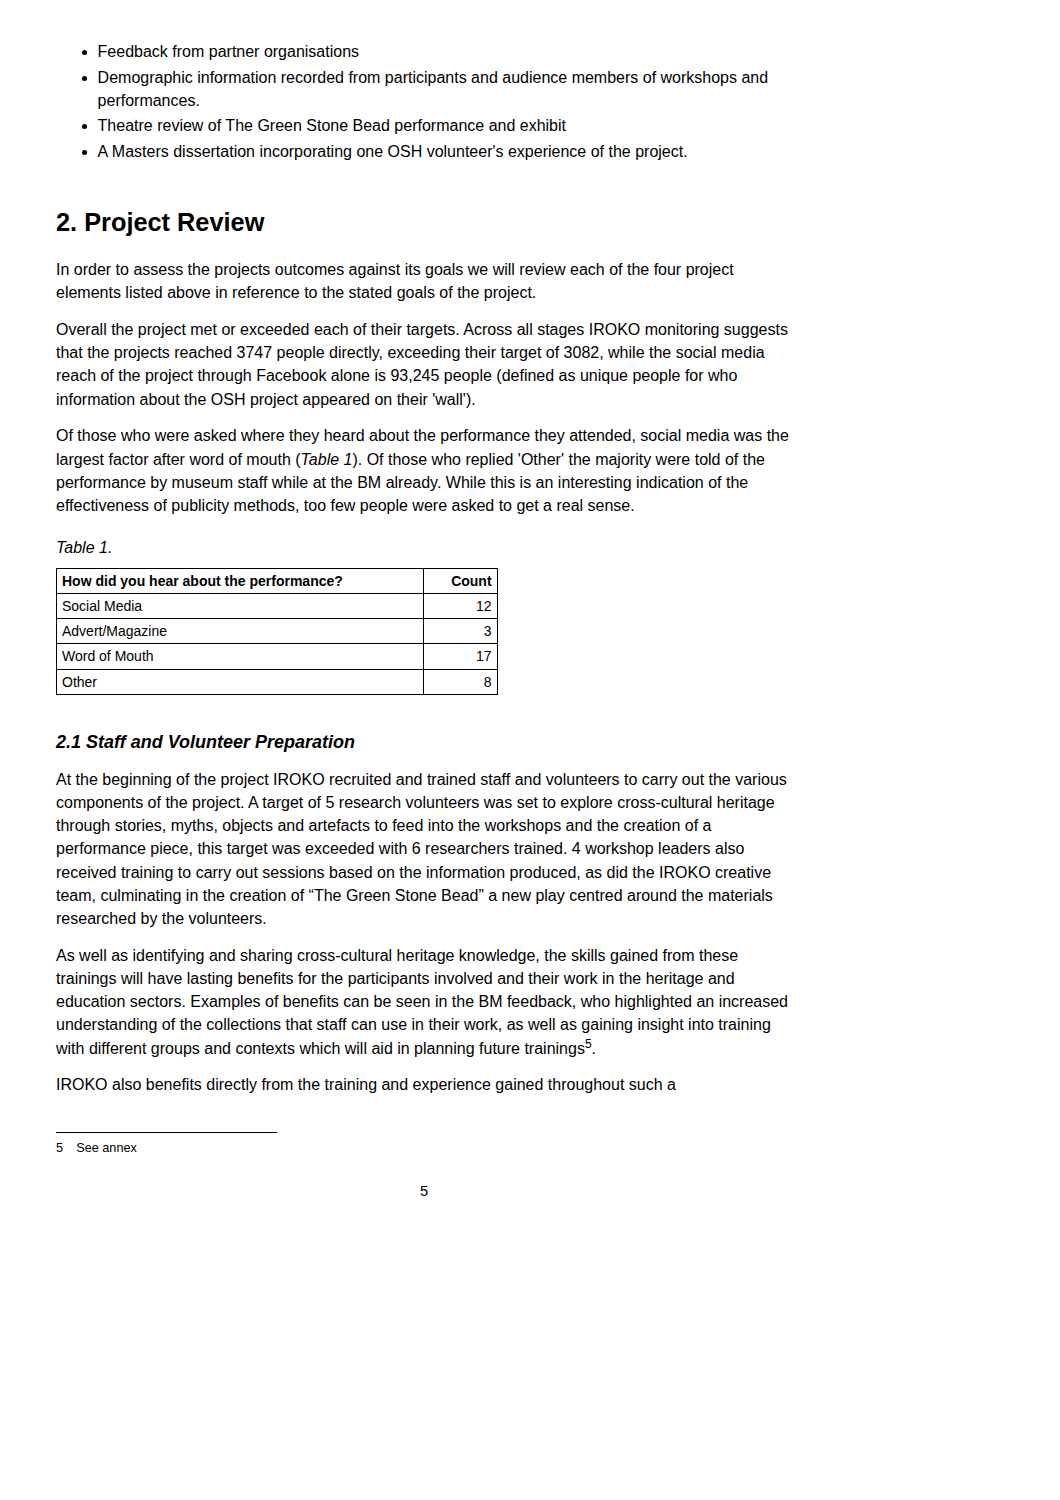Feedback from partner organisations
Demographic information recorded from participants and audience members of workshops and performances.
Theatre review of The Green Stone Bead performance and exhibit
A Masters dissertation incorporating one OSH volunteer's experience of the project.
2. Project Review
In order to assess the projects outcomes against its goals we will review each of the four project elements listed above in reference to the stated goals of the project.
Overall the project met or exceeded each of their targets. Across all stages IROKO monitoring suggests that the projects reached 3747 people directly, exceeding their target of 3082, while the social media reach of the project through Facebook alone is 93,245 people (defined as unique people for who information about the OSH project appeared on their 'wall').
Of those who were asked where they heard about the performance they attended, social media was the largest factor after word of mouth (Table 1). Of those who replied 'Other' the majority were told of the performance by museum staff while at the BM already. While this is an interesting indication of the effectiveness of publicity methods, too few people were asked to get a real sense.
Table 1.
| How did you hear about the performance? | Count |
| --- | --- |
| Social Media | 12 |
| Advert/Magazine | 3 |
| Word of Mouth | 17 |
| Other | 8 |
2.1 Staff and Volunteer Preparation
At the beginning of the project IROKO recruited and trained staff and volunteers to carry out the various components of the project. A target of 5 research volunteers was set to explore cross-cultural heritage through stories, myths, objects and artefacts to feed into the workshops and the creation of a performance piece, this target was exceeded with 6 researchers trained. 4 workshop leaders also received training to carry out sessions based on the information produced, as did the IROKO creative team, culminating in the creation of “The Green Stone Bead” a new play centred around the materials researched by the volunteers.
As well as identifying and sharing cross-cultural heritage knowledge, the skills gained from these trainings will have lasting benefits for the participants involved and their work in the heritage and education sectors. Examples of benefits can be seen in the BM feedback, who highlighted an increased understanding of the collections that staff can use in their work, as well as gaining insight into training with different groups and contexts which will aid in planning future trainings5.
IROKO also benefits directly from the training and experience gained throughout such a
5 See annex
5